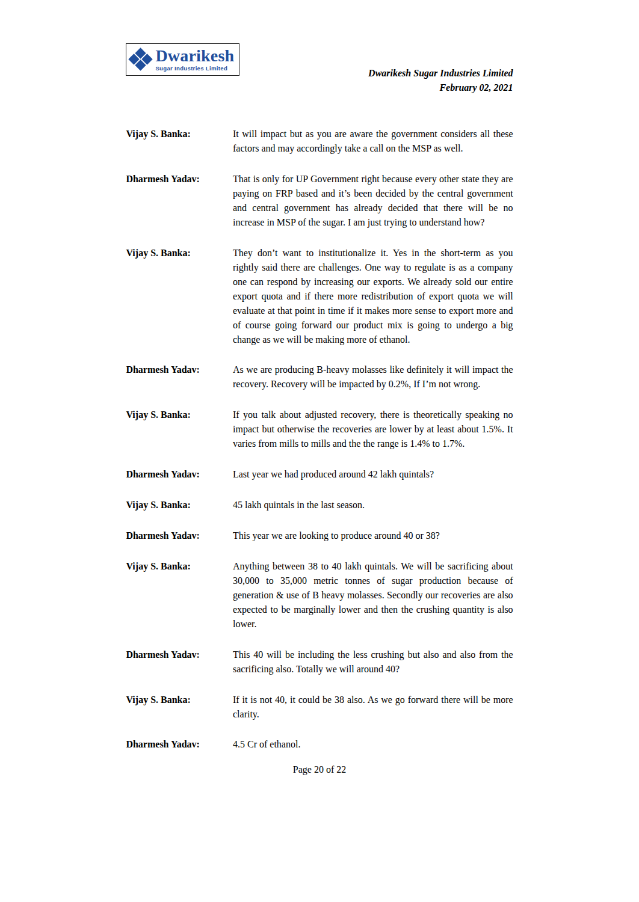Dwarikesh
Sugar Industries Limited
Dwarikesh Sugar Industries Limited
February 02, 2021
Vijay S. Banka:
It will impact but as you are aware the government considers all these factors and may accordingly take a call on the MSP as well.
Dharmesh Yadav:
That is only for UP Government right because every other state they are paying on FRP based and it’s been decided by the central government and central government has already decided that there will be no increase in MSP of the sugar. I am just trying to understand how?
Vijay S. Banka:
They don’t want to institutionalize it. Yes in the short-term as you rightly said there are challenges. One way to regulate is as a company one can respond by increasing our exports. We already sold our entire export quota and if there more redistribution of export quota we will evaluate at that point in time if it makes more sense to export more and of course going forward our product mix is going to undergo a big change as we will be making more of ethanol.
Dharmesh Yadav:
As we are producing B-heavy molasses like definitely it will impact the recovery. Recovery will be impacted by 0.2%, If I’m not wrong.
Vijay S. Banka:
If you talk about adjusted recovery, there is theoretically speaking no impact but otherwise the recoveries are lower by at least about 1.5%. It varies from mills to mills and the the range is 1.4% to 1.7%.
Dharmesh Yadav:
Last year we had produced around 42 lakh quintals?
Vijay S. Banka:
45 lakh quintals in the last season.
Dharmesh Yadav:
This year we are looking to produce around 40 or 38?
Vijay S. Banka:
Anything between 38 to 40 lakh quintals. We will be sacrificing about 30,000 to 35,000 metric tonnes of sugar production because of generation & use of B heavy molasses. Secondly our recoveries are also expected to be marginally lower and then the crushing quantity is also lower.
Dharmesh Yadav:
This 40 will be including the less crushing but also and also from the sacrificing also. Totally we will around 40?
Vijay S. Banka:
If it is not 40, it could be 38 also. As we go forward there will be more clarity.
Dharmesh Yadav:
4.5 Cr of ethanol.
Page 20 of 22